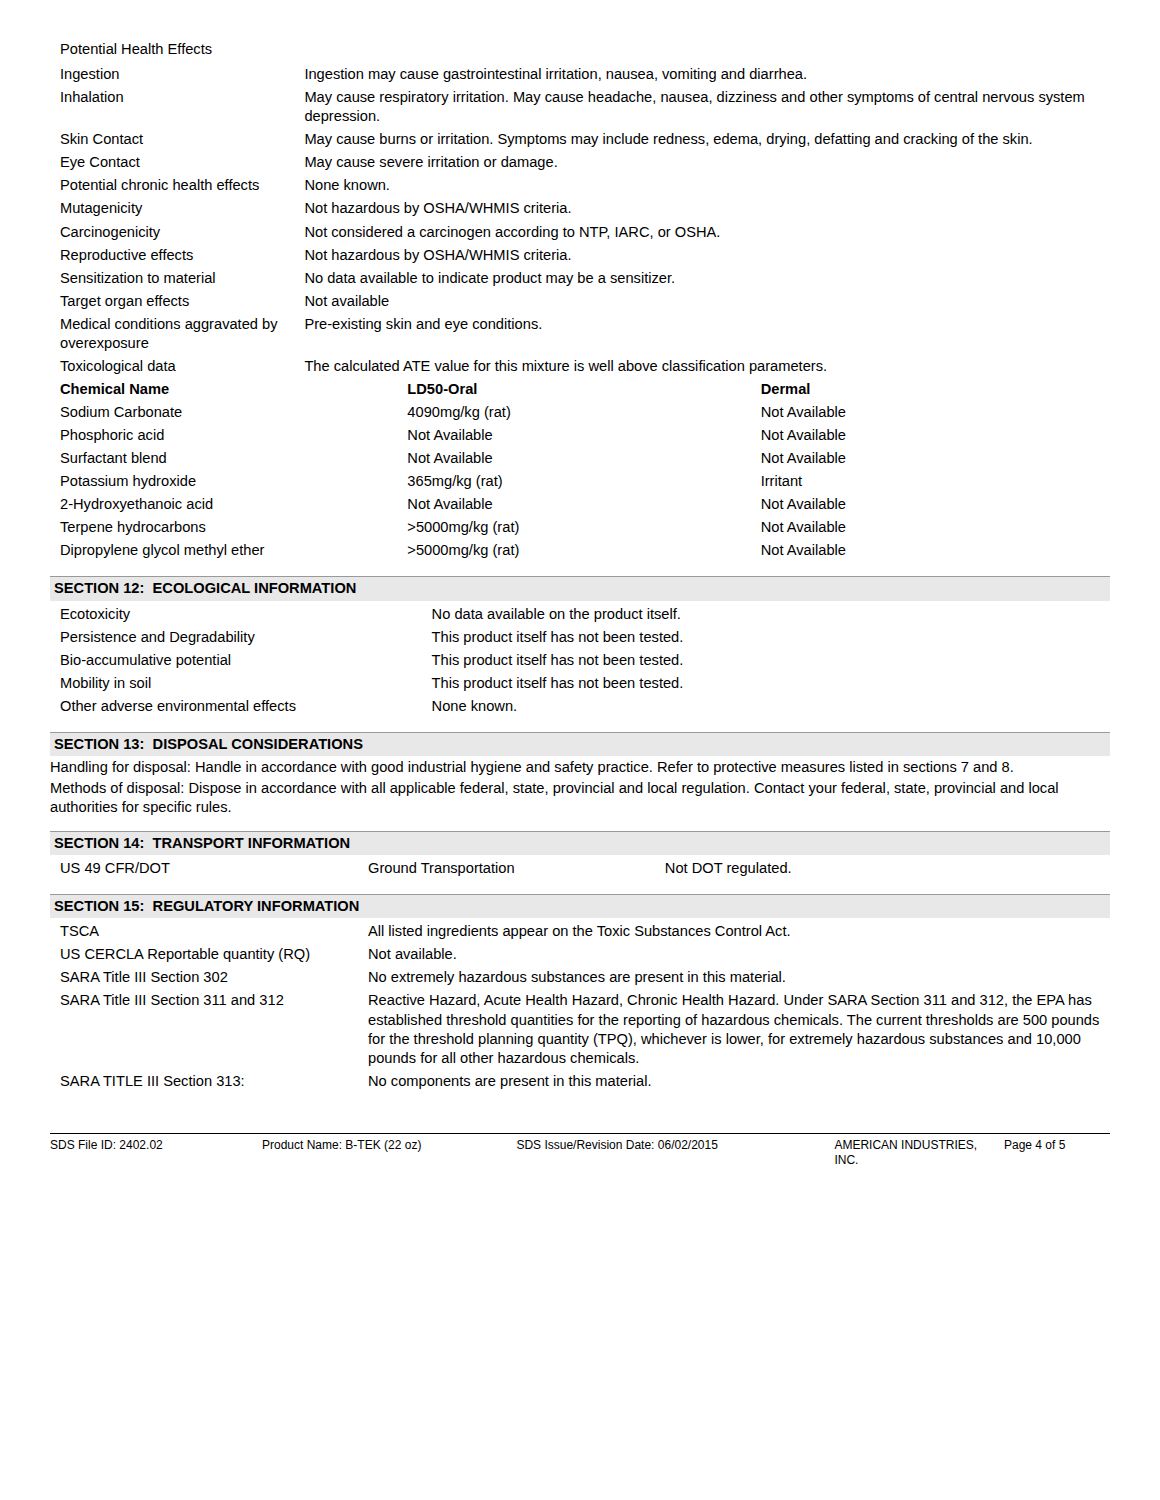Potential Health Effects
| Ingestion | Ingestion may cause gastrointestinal irritation, nausea, vomiting and diarrhea. |
| Inhalation | May cause respiratory irritation. May cause headache, nausea, dizziness and other symptoms of central nervous system depression. |
| Skin Contact | May cause burns or irritation. Symptoms may include redness, edema, drying, defatting and cracking of the skin. |
| Eye Contact | May cause severe irritation or damage. |
| Potential chronic health effects | None known. |
| Mutagenicity | Not hazardous by OSHA/WHMIS criteria. |
| Carcinogenicity | Not considered a carcinogen according to NTP, IARC, or OSHA. |
| Reproductive effects | Not hazardous by OSHA/WHMIS criteria. |
| Sensitization to material | No data available to indicate product may be a sensitizer. |
| Target organ effects | Not available |
| Medical conditions aggravated by overexposure | Pre-existing skin and eye conditions. |
| Toxicological data | The calculated ATE value for this mixture is well above classification parameters. |
| Chemical Name | LD50-Oral | Dermal |
| Sodium Carbonate | 4090mg/kg (rat) | Not Available |
| Phosphoric acid | Not Available | Not Available |
| Surfactant blend | Not Available | Not Available |
| Potassium hydroxide | 365mg/kg (rat) | Irritant |
| 2-Hydroxyethanoic acid | Not Available | Not Available |
| Terpene hydrocarbons | >5000mg/kg (rat) | Not Available |
| Dipropylene glycol methyl ether | >5000mg/kg (rat) | Not Available |
SECTION 12: ECOLOGICAL INFORMATION
| Ecotoxicity | No data available on the product itself. |
| Persistence and Degradability | This product itself has not been tested. |
| Bio-accumulative potential | This product itself has not been tested. |
| Mobility in soil | This product itself has not been tested. |
| Other adverse environmental effects | None known. |
SECTION 13: DISPOSAL CONSIDERATIONS
Handling for disposal: Handle in accordance with good industrial hygiene and safety practice. Refer to protective measures listed in sections 7 and 8.
Methods of disposal: Dispose in accordance with all applicable federal, state, provincial and local regulation. Contact your federal, state, provincial and local authorities for specific rules.
SECTION 14: TRANSPORT INFORMATION
| US 49 CFR/DOT | Ground Transportation | Not DOT regulated. |
SECTION 15: REGULATORY INFORMATION
| TSCA | All listed ingredients appear on the Toxic Substances Control Act. |
| US CERCLA Reportable quantity (RQ) | Not available. |
| SARA Title III Section 302 | No extremely hazardous substances are present in this material. |
| SARA Title III Section 311 and 312 | Reactive Hazard, Acute Health Hazard, Chronic Health Hazard. Under SARA Section 311 and 312, the EPA has established threshold quantities for the reporting of hazardous chemicals. The current thresholds are 500 pounds for the threshold planning quantity (TPQ), whichever is lower, for extremely hazardous substances and 10,000 pounds for all other hazardous chemicals. |
| SARA TITLE III Section 313: | No components are present in this material. |
| SDS File ID: 2402.02 | Product Name: B-TEK (22 oz) | SDS Issue/Revision Date: 06/02/2015 | AMERICAN INDUSTRIES, INC. | Page 4 of 5 |